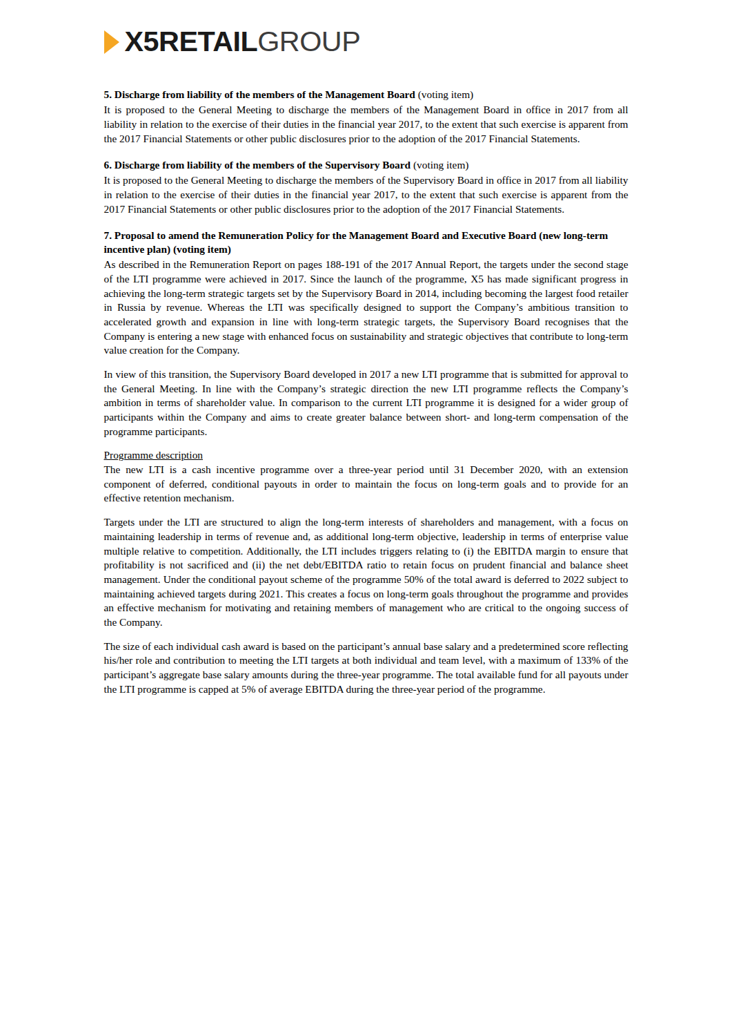X5RETAILGROUP
5. Discharge from liability of the members of the Management Board (voting item)
It is proposed to the General Meeting to discharge the members of the Management Board in office in 2017 from all liability in relation to the exercise of their duties in the financial year 2017, to the extent that such exercise is apparent from the 2017 Financial Statements or other public disclosures prior to the adoption of the 2017 Financial Statements.
6. Discharge from liability of the members of the Supervisory Board (voting item)
It is proposed to the General Meeting to discharge the members of the Supervisory Board in office in 2017 from all liability in relation to the exercise of their duties in the financial year 2017, to the extent that such exercise is apparent from the 2017 Financial Statements or other public disclosures prior to the adoption of the 2017 Financial Statements.
7. Proposal to amend the Remuneration Policy for the Management Board and Executive Board (new long-term incentive plan) (voting item)
As described in the Remuneration Report on pages 188-191 of the 2017 Annual Report, the targets under the second stage of the LTI programme were achieved in 2017. Since the launch of the programme, X5 has made significant progress in achieving the long-term strategic targets set by the Supervisory Board in 2014, including becoming the largest food retailer in Russia by revenue. Whereas the LTI was specifically designed to support the Company’s ambitious transition to accelerated growth and expansion in line with long-term strategic targets, the Supervisory Board recognises that the Company is entering a new stage with enhanced focus on sustainability and strategic objectives that contribute to long-term value creation for the Company.
In view of this transition, the Supervisory Board developed in 2017 a new LTI programme that is submitted for approval to the General Meeting. In line with the Company’s strategic direction the new LTI programme reflects the Company’s ambition in terms of shareholder value. In comparison to the current LTI programme it is designed for a wider group of participants within the Company and aims to create greater balance between short- and long-term compensation of the programme participants.
Programme description
The new LTI is a cash incentive programme over a three-year period until 31 December 2020, with an extension component of deferred, conditional payouts in order to maintain the focus on long-term goals and to provide for an effective retention mechanism.
Targets under the LTI are structured to align the long-term interests of shareholders and management, with a focus on maintaining leadership in terms of revenue and, as additional long-term objective, leadership in terms of enterprise value multiple relative to competition. Additionally, the LTI includes triggers relating to (i) the EBITDA margin to ensure that profitability is not sacrificed and (ii) the net debt/EBITDA ratio to retain focus on prudent financial and balance sheet management. Under the conditional payout scheme of the programme 50% of the total award is deferred to 2022 subject to maintaining achieved targets during 2021. This creates a focus on long-term goals throughout the programme and provides an effective mechanism for motivating and retaining members of management who are critical to the ongoing success of the Company.
The size of each individual cash award is based on the participant’s annual base salary and a predetermined score reflecting his/her role and contribution to meeting the LTI targets at both individual and team level, with a maximum of 133% of the participant’s aggregate base salary amounts during the three-year programme. The total available fund for all payouts under the LTI programme is capped at 5% of average EBITDA during the three-year period of the programme.